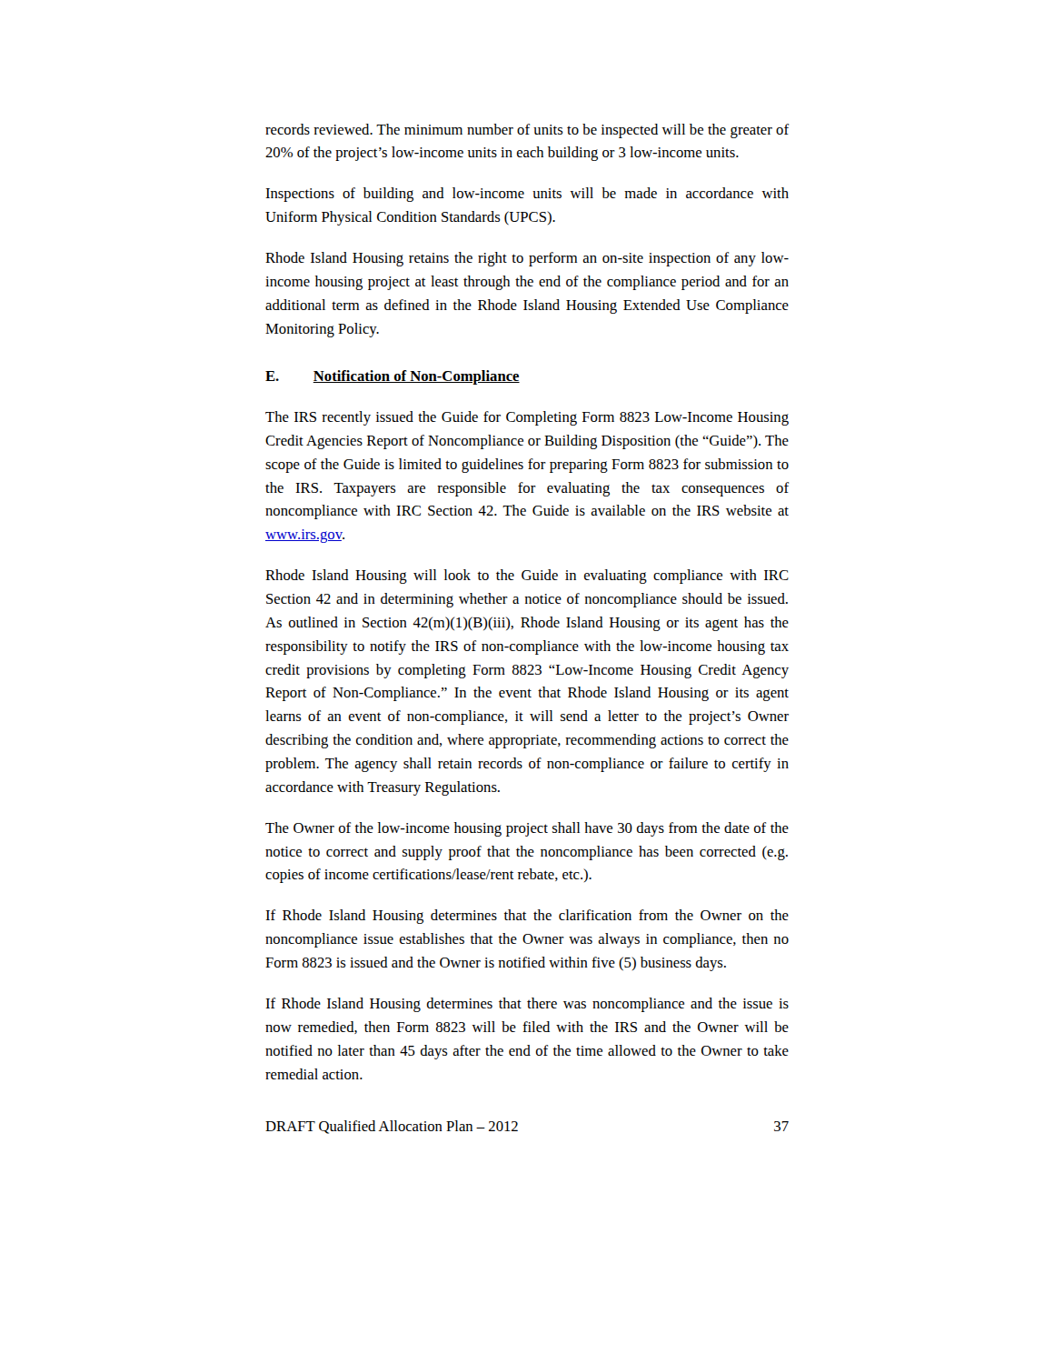records reviewed. The minimum number of units to be inspected will be the greater of 20% of the project’s low-income units in each building or 3 low-income units.
Inspections of building and low-income units will be made in accordance with Uniform Physical Condition Standards (UPCS).
Rhode Island Housing retains the right to perform an on-site inspection of any low-income housing project at least through the end of the compliance period and for an additional term as defined in the Rhode Island Housing Extended Use Compliance Monitoring Policy.
E. Notification of Non-Compliance
The IRS recently issued the Guide for Completing Form 8823 Low-Income Housing Credit Agencies Report of Noncompliance or Building Disposition (the “Guide”). The scope of the Guide is limited to guidelines for preparing Form 8823 for submission to the IRS. Taxpayers are responsible for evaluating the tax consequences of noncompliance with IRC Section 42. The Guide is available on the IRS website at www.irs.gov.
Rhode Island Housing will look to the Guide in evaluating compliance with IRC Section 42 and in determining whether a notice of noncompliance should be issued. As outlined in Section 42(m)(1)(B)(iii), Rhode Island Housing or its agent has the responsibility to notify the IRS of non-compliance with the low-income housing tax credit provisions by completing Form 8823 “Low-Income Housing Credit Agency Report of Non-Compliance.” In the event that Rhode Island Housing or its agent learns of an event of non-compliance, it will send a letter to the project’s Owner describing the condition and, where appropriate, recommending actions to correct the problem. The agency shall retain records of non-compliance or failure to certify in accordance with Treasury Regulations.
The Owner of the low-income housing project shall have 30 days from the date of the notice to correct and supply proof that the noncompliance has been corrected (e.g. copies of income certifications/lease/rent rebate, etc.).
If Rhode Island Housing determines that the clarification from the Owner on the noncompliance issue establishes that the Owner was always in compliance, then no Form 8823 is issued and the Owner is notified within five (5) business days.
If Rhode Island Housing determines that there was noncompliance and the issue is now remedied, then Form 8823 will be filed with the IRS and the Owner will be notified no later than 45 days after the end of the time allowed to the Owner to take remedial action.
DRAFT Qualified Allocation Plan – 2012 37